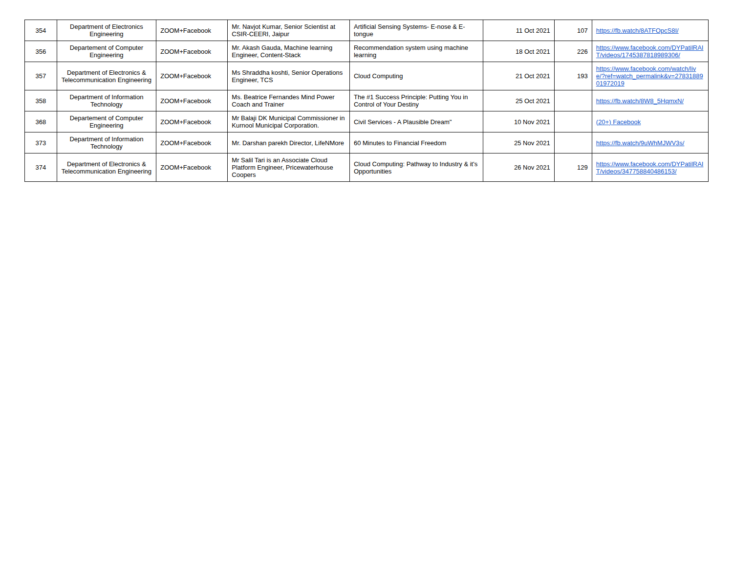| 354 | Department of Electronics Engineering | ZOOM+Facebook | Mr. Navjot Kumar, Senior Scientist at CSIR-CEERI, Jaipur | Artificial Sensing Systems- E-nose & E-tongue | 11 Oct 2021 | 107 | https://fb.watch/8ATFOpcS8I/ |
| 356 | Departement of Computer Engineering | ZOOM+Facebook | Mr. Akash Gauda, Machine learning Engineer, Content-Stack | Recommendation system using machine learning | 18 Oct 2021 | 226 | https://www.facebook.com/DYPatilRAIT/videos/1745387818989306/ |
| 357 | Department of Electronics & Telecommunication Engineering | ZOOM+Facebook | Ms Shraddha koshti, Senior Operations Engineer, TCS | Cloud Computing | 21 Oct 2021 | 193 | https://www.facebook.com/watch/live/?ref=watch_permalink&v=2783188901972019 |
| 358 | Department of Information Technology | ZOOM+Facebook | Ms. Beatrice Fernandes Mind Power Coach and Trainer | The #1 Success Principle: Putting You in Control of Your Destiny | 25 Oct 2021 | | https://fb.watch/8W8_5HqmxN/ |
| 368 | Departement of Computer Engineering | ZOOM+Facebook | Mr Balaji DK Municipal Commissioner in Kurnool Municipal Corporation. | Civil Services - A Plausible Dream" | 10 Nov 2021 | | (20+) Facebook |
| 373 | Department of Information Technology | ZOOM+Facebook | Mr. Darshan parekh Director, LifeNMore | 60 Minutes to Financial Freedom | 25 Nov 2021 | | https://fb.watch/9uWhMJWV3s/ |
| 374 | Department of Electronics & Telecommunication Engineering | ZOOM+Facebook | Mr Salil Tari is an Associate Cloud Platform Engineer, Pricewaterhouse Coopers | Cloud Computing: Pathway to Industry & it's Opportunities | 26 Nov 2021 | 129 | https://www.facebook.com/DYPatilRAIT/videos/347758840486153/ |